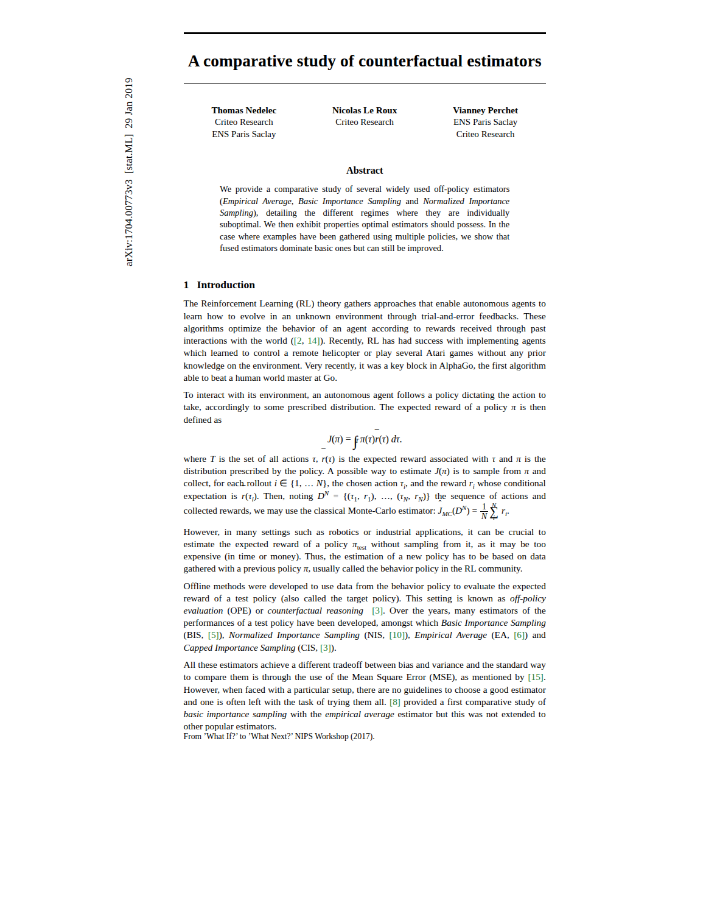arXiv:1704.00773v3 [stat.ML] 29 Jan 2019
A comparative study of counterfactual estimators
| Thomas Nedelec Criteo Research ENS Paris Saclay | Nicolas Le Roux Criteo Research | Vianney Perchet ENS Paris Saclay Criteo Research |
Abstract
We provide a comparative study of several widely used off-policy estimators (Empirical Average, Basic Importance Sampling and Normalized Importance Sampling), detailing the different regimes where they are individually suboptimal. We then exhibit properties optimal estimators should possess. In the case where examples have been gathered using multiple policies, we show that fused estimators dominate basic ones but can still be improved.
1 Introduction
The Reinforcement Learning (RL) theory gathers approaches that enable autonomous agents to learn how to evolve in an unknown environment through trial-and-error feedbacks. These algorithms optimize the behavior of an agent according to rewards received through past interactions with the world ([2, 14]). Recently, RL has had success with implementing agents which learned to control a remote helicopter or play several Atari games without any prior knowledge on the environment. Very recently, it was a key block in AlphaGo, the first algorithm able to beat a human world master at Go.
To interact with its environment, an autonomous agent follows a policy dictating the action to take, accordingly to some prescribed distribution. The expected reward of a policy π is then defined as
J(π) = ∫T π(τ)̅r(τ) dτ.
where T is the set of all actions τ, ̅r(τ) is the expected reward associated with τ and π is the distribution prescribed by the policy. A possible way to estimate J(π) is to sample from π and collect, for each rollout i ∈ {1, … N}, the chosen action τi, and the reward ri whose conditional expectation is ̅r(τi). Then, noting DN = {(τ1, r1), …, (τN, rN)} the sequence of actions and collected rewards, we may use the classical Monte-Carlo estimator: ̂JMC(DN) = 1 N∑Ni ri.
However, in many settings such as robotics or industrial applications, it can be crucial to estimate the expected reward of a policy πtest without sampling from it, as it may be too expensive (in time or money). Thus, the estimation of a new policy has to be based on data gathered with a previous policy π, usually called the behavior policy in the RL community.
Offline methods were developed to use data from the behavior policy to evaluate the expected reward of a test policy (also called the target policy). This setting is known as off-policy evaluation (OPE) or counterfactual reasoning [3]. Over the years, many estimators of the performances of a test policy have been developed, amongst which Basic Importance Sampling (BIS, [5]), Normalized Importance Sampling (NIS, [10]), Empirical Average (EA, [6]) and Capped Importance Sampling (CIS, [3]).
All these estimators achieve a different tradeoff between bias and variance and the standard way to compare them is through the use of the Mean Square Error (MSE), as mentioned by [15]. However, when faced with a particular setup, there are no guidelines to choose a good estimator and one is often left with the task of trying them all. [8] provided a first comparative study of basic importance sampling with the empirical average estimator but this was not extended to other popular estimators.
From ’What If?’ to ’What Next?’ NIPS Workshop (2017).